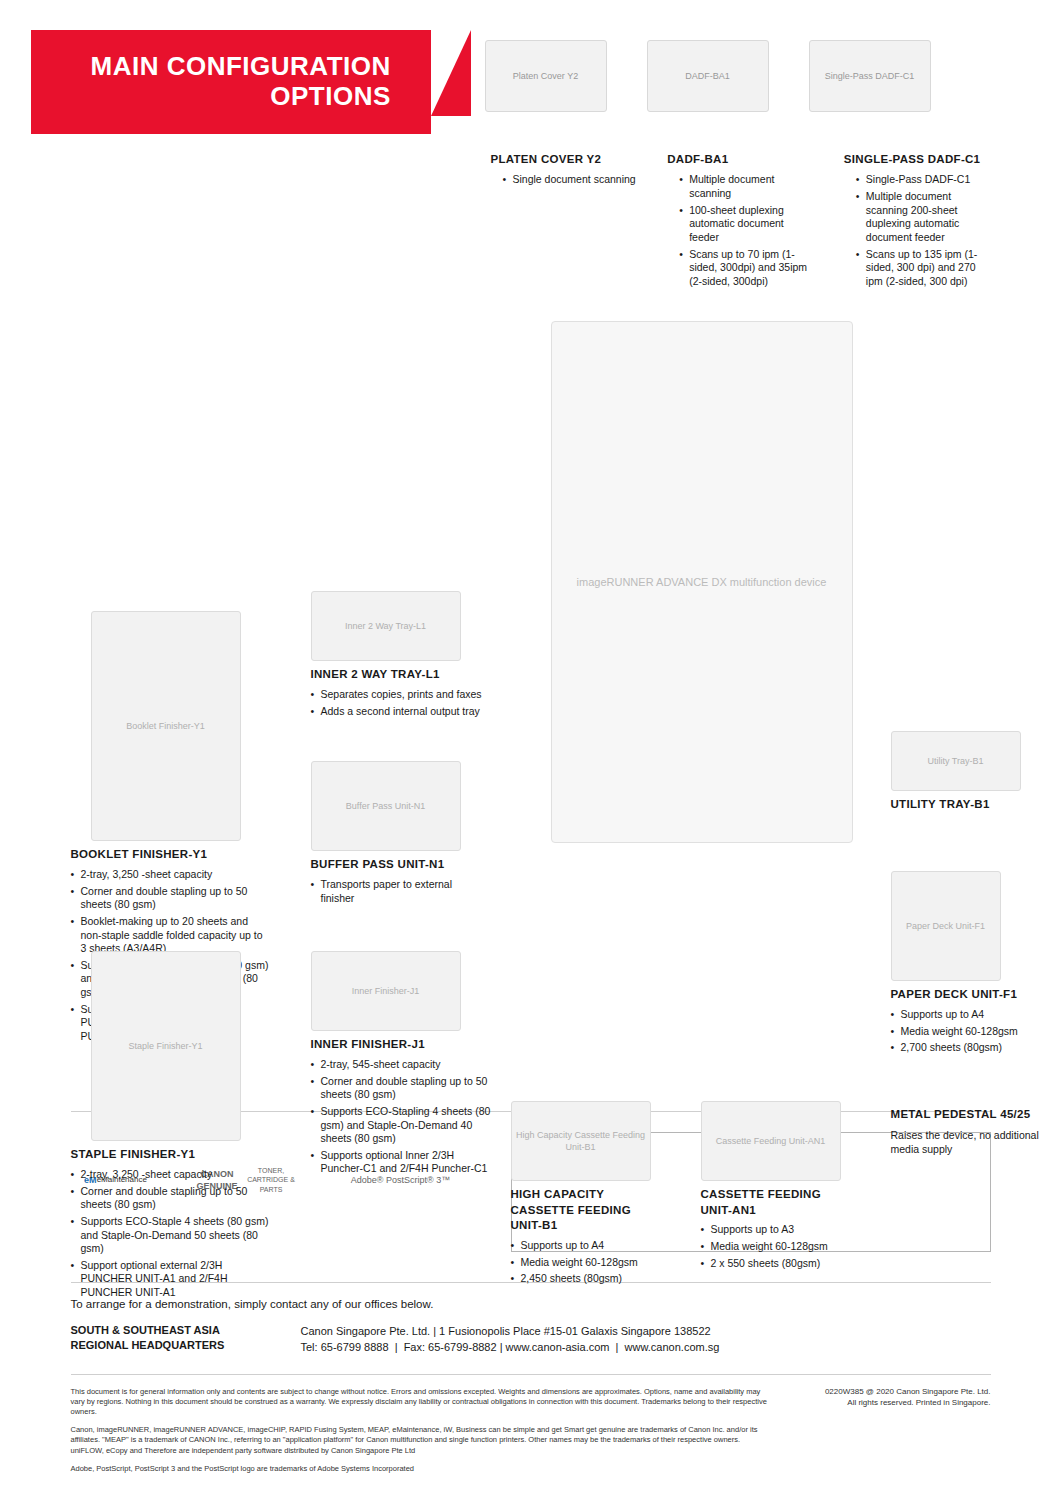MAIN CONFIGURATION
OPTIONS
Platen Cover Y2
DADF-BA1
Single-Pass DADF-C1
PLATEN COVER Y2
Single document scanning
DADF-BA1
Multiple document scanning
100-sheet duplexing automatic document feeder
Scans up to 70 ipm (1-sided, 300dpi) and 35ipm (2-sided, 300dpi)
SINGLE-PASS DADF-C1
Single-Pass DADF-C1
Multiple document scanning 200-sheet duplexing automatic document feeder
Scans up to 135 ipm (1-sided, 300 dpi) and 270 ipm (2-sided, 300 dpi)
imageRUNNER ADVANCE DX multifunction device
Booklet Finisher-Y1
BOOKLET FINISHER-Y1
2-tray, 3,250 -sheet capacity
Corner and double stapling up to 50 sheets (80 gsm)
Booklet-making up to 20 sheets and non-staple saddle folded capacity up to 3 sheets (A3/A4R)
Supports ECO-Staple 4 sheets (80 gsm) and Staple-On-Demand 50 sheets (80 gsm)
Support optional external 2/3H PUNCHER UNIT-A1 and 2/F4H PUNCHER UNIT-A1
Staple Finisher-Y1
STAPLE FINISHER-Y1
2-tray, 3,250 -sheet capacity
Corner and double stapling up to 50 sheets (80 gsm)
Supports ECO-Staple 4 sheets (80 gsm) and Staple-On-Demand 50 sheets (80 gsm)
Support optional external 2/3H PUNCHER UNIT-A1 and 2/F4H PUNCHER UNIT-A1
Inner 2 Way Tray-L1
INNER 2 WAY TRAY-L1
Separates copies, prints and faxes
Adds a second internal output tray
Buffer Pass Unit-N1
BUFFER PASS UNIT-N1
Transports paper to external finisher
Inner Finisher-J1
INNER FINISHER-J1
2-tray, 545-sheet capacity
Corner and double stapling up to 50 sheets (80 gsm)
Supports ECO-Stapling 4 sheets (80 gsm) and Staple-On-Demand 40 sheets (80 gsm)
Supports optional Inner 2/3H Puncher-C1 and 2/F4H Puncher-C1
Utility Tray-B1
UTILITY TRAY-B1
Paper Deck Unit-F1
PAPER DECK UNIT-F1
Supports up to A4
Media weight 60-128gsm
2,700 sheets (80gsm)
METAL PEDESTAL 45/25
Raises the device, no additional media supply
High Capacity Cassette Feeding Unit-B1
HIGH CAPACITY
CASSETTE FEEDING
UNIT-B1
Supports up to A4
Media weight 60-128gsm
2,450 sheets (80gsm)
Cassette Feeding Unit-AN1
CASSETTE FEEDING
UNIT-AN1
Supports up to A3
Media weight 60-128gsm
2 x 550 sheets (80gsm)
eM
eMaintenance
CANON
GENUINE
TONER, CARTRIDGE & PARTS
Adobe® PostScript® 3™
Partner / Dealer Stamp
To arrange for a demonstration, simply contact any of our offices below.
SOUTH & SOUTHEAST ASIA
REGIONAL HEADQUARTERS
Canon Singapore Pte. Ltd. | 1 Fusionopolis Place #15-01 Galaxis Singapore 138522
Tel: 65-6799 8888 | Fax: 65-6799-8882 | www.canon-asia.com | www.canon.com.sg
This document is for general information only and contents are subject to change without notice. Errors and omissions excepted. Weights and dimensions are approximates. Options, name and availability may vary by regions. Nothing in this document should be construed as a warranty. We expressly disclaim any liability or contractual obligations in connection with this document. Trademarks belong to their respective owners.
Canon, imageRUNNER, imageRUNNER ADVANCE, imageCHIP, RAPID Fusing System, MEAP, eMaintenance, iW, Business can be simple and get Smart get genuine are trademarks of Canon Inc. and/or its affiliates. "MEAP" is a trademark of CANON Inc., referring to an "application platform" for Canon multifunction and single function printers. Other names may be the trademarks of their respective owners. uniFLOW, eCopy and Therefore are independent party software distributed by Canon Singapore Pte Ltd
Adobe, PostScript, PostScript 3 and the PostScript logo are trademarks of Adobe Systems Incorporated
0220W385 @ 2020 Canon Singapore Pte. Ltd.
All rights reserved. Printed in Singapore.